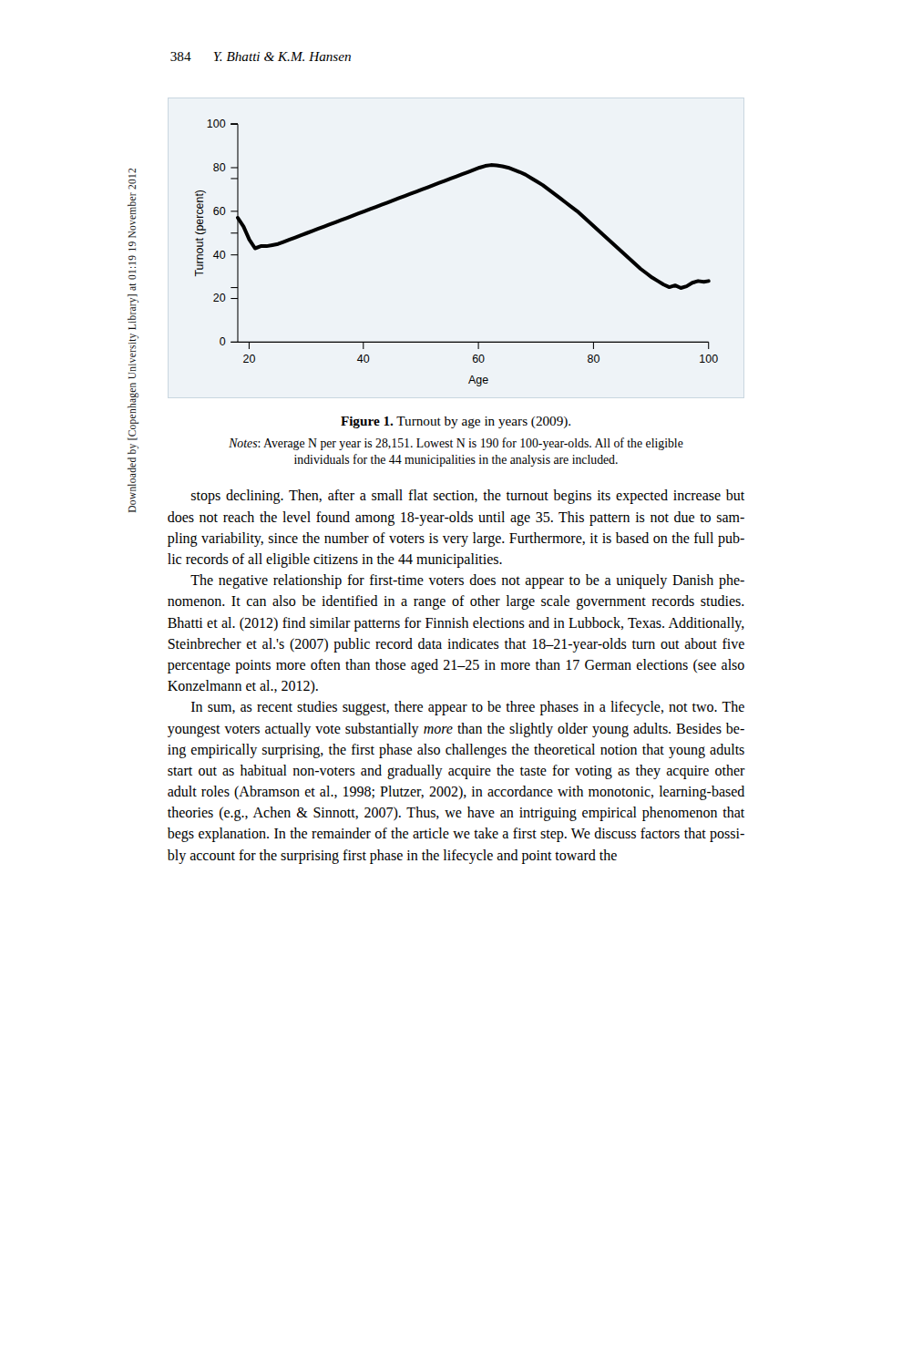Downloaded by [Copenhagen University Library] at 01:19 19 November 2012
384 Y. Bhatti & K.M. Hansen
0 20 40 60 80 80 20 40 60 80 100 100 100 0 20 40 60 80 100 Turnout (percent) Age
Figure 1. Turnout by age in years (2009).
Notes: Average N per year is 28,151. Lowest N is 190 for 100-year-olds. All of the eligible
individuals for the 44 municipalities in the analysis are included.
stops declining. Then, after a small flat section, the turnout begins its expected increase but does not reach the level found among 18-year-olds until age 35. This pattern is not due to sampling variability, since the number of voters is very large. Furthermore, it is based on the full public records of all eligible citizens in the 44 municipalities.
The negative relationship for first-time voters does not appear to be a uniquely Danish phenomenon. It can also be identified in a range of other large scale government records studies. Bhatti et al. (2012) find similar patterns for Finnish elections and in Lubbock, Texas. Additionally, Steinbrecher et al.'s (2007) public record data indicates that 18–21-year-olds turn out about five percentage points more often than those aged 21–25 in more than 17 German elections (see also Konzelmann et al., 2012).
In sum, as recent studies suggest, there appear to be three phases in a lifecycle, not two. The youngest voters actually vote substantially more than the slightly older young adults. Besides being empirically surprising, the first phase also challenges the theoretical notion that young adults start out as habitual non-voters and gradually acquire the taste for voting as they acquire other adult roles (Abramson et al., 1998; Plutzer, 2002), in accordance with monotonic, learning-based theories (e.g., Achen & Sinnott, 2007). Thus, we have an intriguing empirical phenomenon that begs explanation. In the remainder of the article we take a first step. We discuss factors that possibly account for the surprising first phase in the lifecycle and point toward the